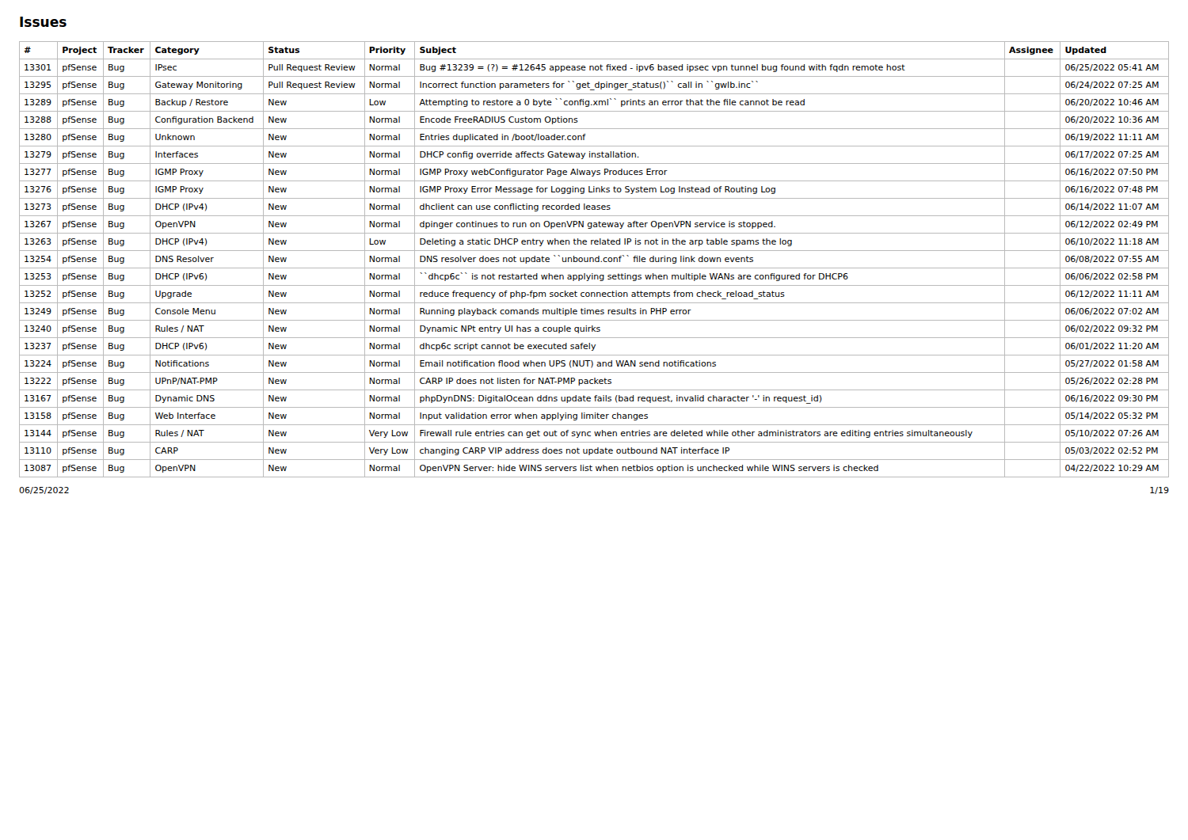Issues
| # | Project | Tracker | Category | Status | Priority | Subject | Assignee | Updated |
| --- | --- | --- | --- | --- | --- | --- | --- | --- |
| 13301 | pfSense | Bug | IPsec | Pull Request Review | Normal | Bug #13239 = (?) = #12645 appease not fixed - ipv6 based ipsec vpn tunnel bug found with fqdn remote host | | 06/25/2022 05:41 AM |
| 13295 | pfSense | Bug | Gateway Monitoring | Pull Request Review | Normal | Incorrect function parameters for ``get_dpinger_status()`` call in ``gwlb.inc`` | | 06/24/2022 07:25 AM |
| 13289 | pfSense | Bug | Backup / Restore | New | Low | Attempting to restore a 0 byte ``config.xml`` prints an error that the file cannot be read | | 06/20/2022 10:46 AM |
| 13288 | pfSense | Bug | Configuration Backend | New | Normal | Encode FreeRADIUS Custom Options | | 06/20/2022 10:36 AM |
| 13280 | pfSense | Bug | Unknown | New | Normal | Entries duplicated in /boot/loader.conf | | 06/19/2022 11:11 AM |
| 13279 | pfSense | Bug | Interfaces | New | Normal | DHCP config override affects Gateway installation. | | 06/17/2022 07:25 AM |
| 13277 | pfSense | Bug | IGMP Proxy | New | Normal | IGMP Proxy webConfigurator Page Always Produces Error | | 06/16/2022 07:50 PM |
| 13276 | pfSense | Bug | IGMP Proxy | New | Normal | IGMP Proxy Error Message for Logging Links to System Log Instead of Routing Log | | 06/16/2022 07:48 PM |
| 13273 | pfSense | Bug | DHCP (IPv4) | New | Normal | dhclient can use conflicting recorded leases | | 06/14/2022 11:07 AM |
| 13267 | pfSense | Bug | OpenVPN | New | Normal | dpinger continues to run on OpenVPN gateway after OpenVPN service is stopped. | | 06/12/2022 02:49 PM |
| 13263 | pfSense | Bug | DHCP (IPv4) | New | Low | Deleting a static DHCP entry when the related IP is not in the arp table spams the log | | 06/10/2022 11:18 AM |
| 13254 | pfSense | Bug | DNS Resolver | New | Normal | DNS resolver does not update ``unbound.conf`` file during link down events | | 06/08/2022 07:55 AM |
| 13253 | pfSense | Bug | DHCP (IPv6) | New | Normal | ``dhcp6c`` is not restarted when applying settings when multiple WANs are configured for DHCP6 | | 06/06/2022 02:58 PM |
| 13252 | pfSense | Bug | Upgrade | New | Normal | reduce frequency of php-fpm socket connection attempts from check_reload_status | | 06/12/2022 11:11 AM |
| 13249 | pfSense | Bug | Console Menu | New | Normal | Running playback comands multiple times results in PHP error | | 06/06/2022 07:02 AM |
| 13240 | pfSense | Bug | Rules / NAT | New | Normal | Dynamic NPt entry UI has a couple quirks | | 06/02/2022 09:32 PM |
| 13237 | pfSense | Bug | DHCP (IPv6) | New | Normal | dhcp6c script cannot be executed safely | | 06/01/2022 11:20 AM |
| 13224 | pfSense | Bug | Notifications | New | Normal | Email notification flood when UPS (NUT) and WAN send notifications | | 05/27/2022 01:58 AM |
| 13222 | pfSense | Bug | UPnP/NAT-PMP | New | Normal | CARP IP does not listen for NAT-PMP packets | | 05/26/2022 02:28 PM |
| 13167 | pfSense | Bug | Dynamic DNS | New | Normal | phpDynDNS: DigitalOcean ddns update fails (bad request, invalid character '-' in request_id) | | 06/16/2022 09:30 PM |
| 13158 | pfSense | Bug | Web Interface | New | Normal | Input validation error when applying limiter changes | | 05/14/2022 05:32 PM |
| 13144 | pfSense | Bug | Rules / NAT | New | Very Low | Firewall rule entries can get out of sync when entries are deleted while other administrators are editing entries simultaneously | | 05/10/2022 07:26 AM |
| 13110 | pfSense | Bug | CARP | New | Very Low | changing CARP VIP address does not update outbound NAT interface IP | | 05/03/2022 02:52 PM |
| 13087 | pfSense | Bug | OpenVPN | New | Normal | OpenVPN Server: hide WINS servers list when netbios option is unchecked while WINS servers is checked | | 04/22/2022 10:29 AM |
06/25/2022 1/19